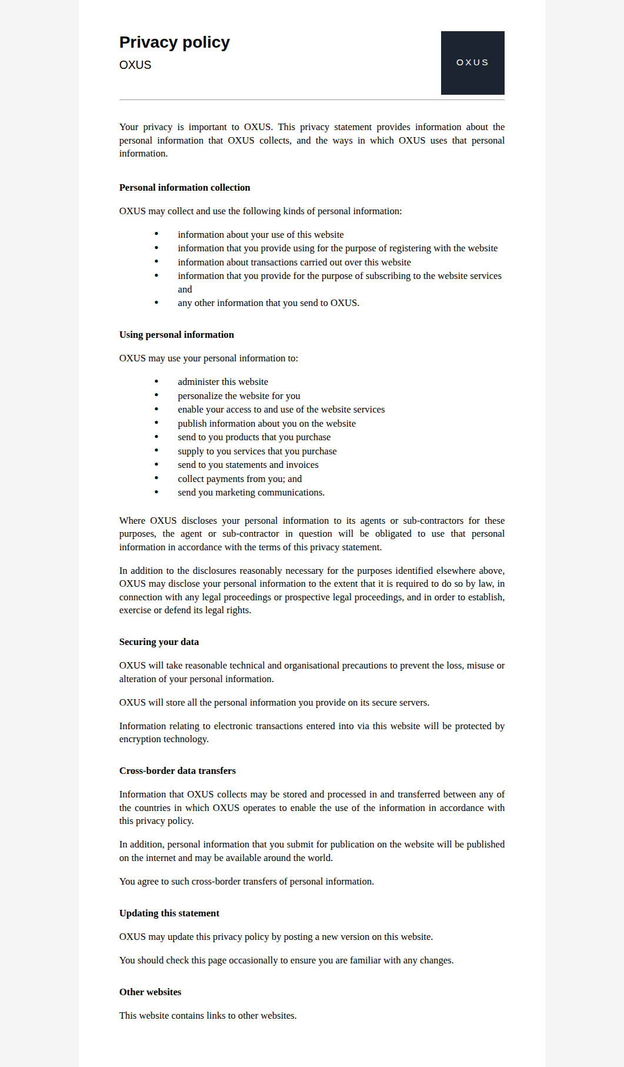Privacy policy
OXUS
OXUS
Your privacy is important to OXUS. This privacy statement provides information about the personal information that OXUS collects, and the ways in which OXUS uses that personal information.
Personal information collection
OXUS may collect and use the following kinds of personal information:
information about your use of this website
information that you provide using for the purpose of registering with the website
information about transactions carried out over this website
information that you provide for the purpose of subscribing to the website services and
any other information that you send to OXUS.
Using personal information
OXUS may use your personal information to:
administer this website
personalize the website for you
enable your access to and use of the website services
publish information about you on the website
send to you products that you purchase
supply to you services that you purchase
send to you statements and invoices
collect payments from you; and
send you marketing communications.
Where OXUS discloses your personal information to its agents or sub-contractors for these purposes, the agent or sub-contractor in question will be obligated to use that personal information in accordance with the terms of this privacy statement.
In addition to the disclosures reasonably necessary for the purposes identified elsewhere above, OXUS may disclose your personal information to the extent that it is required to do so by law, in connection with any legal proceedings or prospective legal proceedings, and in order to establish, exercise or defend its legal rights.
Securing your data
OXUS will take reasonable technical and organisational precautions to prevent the loss, misuse or alteration of your personal information.
OXUS will store all the personal information you provide on its secure servers.
Information relating to electronic transactions entered into via this website will be protected by encryption technology.
Cross-border data transfers
Information that OXUS collects may be stored and processed in and transferred between any of the countries in which OXUS operates to enable the use of the information in accordance with this privacy policy.
In addition, personal information that you submit for publication on the website will be published on the internet and may be available around the world.
You agree to such cross-border transfers of personal information.
Updating this statement
OXUS may update this privacy policy by posting a new version on this website.
You should check this page occasionally to ensure you are familiar with any changes.
Other websites
This website contains links to other websites.